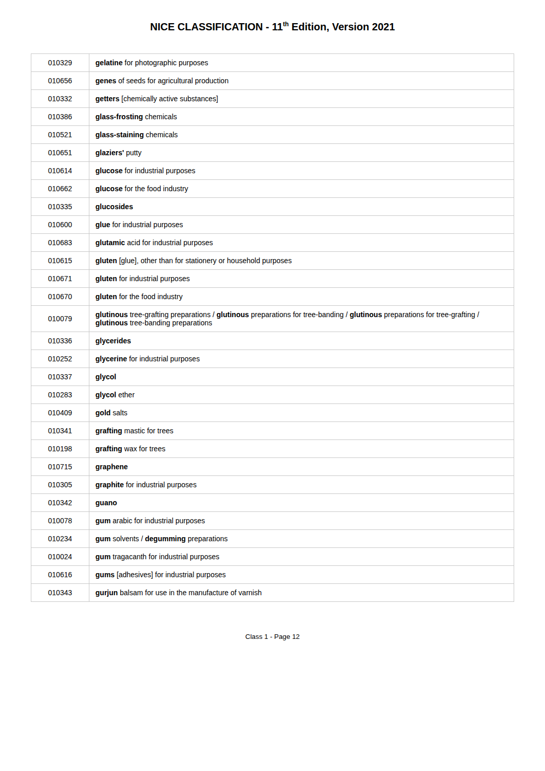NICE CLASSIFICATION - 11th Edition, Version 2021
| 010329 | gelatine for photographic purposes |
| 010656 | genes of seeds for agricultural production |
| 010332 | getters [chemically active substances] |
| 010386 | glass-frosting chemicals |
| 010521 | glass-staining chemicals |
| 010651 | glaziers' putty |
| 010614 | glucose for industrial purposes |
| 010662 | glucose for the food industry |
| 010335 | glucosides |
| 010600 | glue for industrial purposes |
| 010683 | glutamic acid for industrial purposes |
| 010615 | gluten [glue], other than for stationery or household purposes |
| 010671 | gluten for industrial purposes |
| 010670 | gluten for the food industry |
| 010079 | glutinous tree-grafting preparations / glutinous preparations for tree-banding / glutinous preparations for tree-grafting / glutinous tree-banding preparations |
| 010336 | glycerides |
| 010252 | glycerine for industrial purposes |
| 010337 | glycol |
| 010283 | glycol ether |
| 010409 | gold salts |
| 010341 | grafting mastic for trees |
| 010198 | grafting wax for trees |
| 010715 | graphene |
| 010305 | graphite for industrial purposes |
| 010342 | guano |
| 010078 | gum arabic for industrial purposes |
| 010234 | gum solvents / degumming preparations |
| 010024 | gum tragacanth for industrial purposes |
| 010616 | gums [adhesives] for industrial purposes |
| 010343 | gurjun balsam for use in the manufacture of varnish |
Class 1 - Page 12